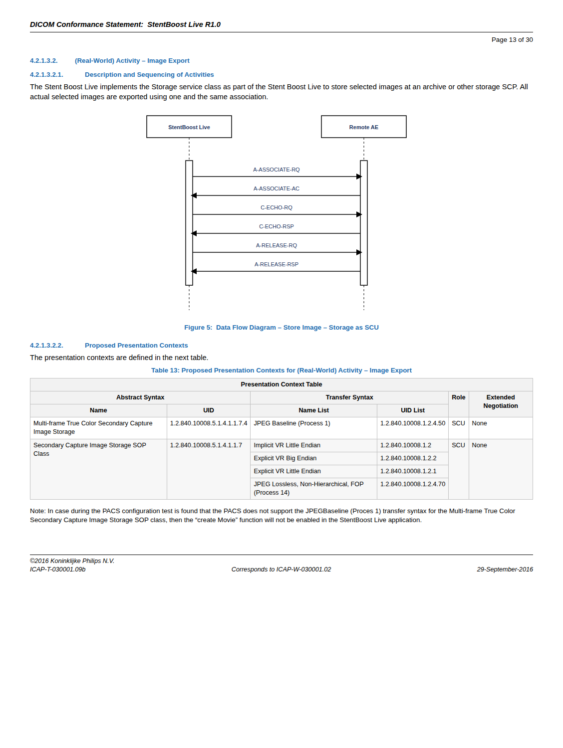DICOM Conformance Statement: StentBoost Live R1.0
Page 13 of 30
4.2.1.3.2.(Real-World) Activity – Image Export
4.2.1.3.2.1. Description and Sequencing of Activities
The Stent Boost Live implements the Storage service class as part of the Stent Boost Live to store selected images at an archive or other storage SCP. All actual selected images are exported using one and the same association.
StentBoost Live Remote AE A-ASSOCIATE-RQ A-ASSOCIATE-AC C-ECHO-RQ C-ECHO-RSP A-RELEASE-RQ A-RELEASE-RSP
Figure 5: Data Flow Diagram – Store Image – Storage as SCU
4.2.1.3.2.2. Proposed Presentation Contexts
The presentation contexts are defined in the next table.
Table 13: Proposed Presentation Contexts for (Real-World) Activity – Image Export
| Presentation Context Table |
| --- |
| Abstract Syntax | Transfer Syntax | Role | Extended Negotiation |
| Name | UID | Name List | UID List |
| Multi-frame True Color Secondary Capture Image Storage | 1.2.840.10008.5.1.4.1.1.7.4 | JPEG Baseline (Process 1) | 1.2.840.10008.1.2.4.50 | SCU | None |
| Secondary Capture Image Storage SOP Class | 1.2.840.10008.5.1.4.1.1.7 | Implicit VR Little Endian | 1.2.840.10008.1.2 | SCU | None |
| Explicit VR Big Endian | 1.2.840.10008.1.2.2 |
| Explicit VR Little Endian | 1.2.840.10008.1.2.1 |
| JPEG Lossless, Non-Hierarchical, FOP (Process 14) | 1.2.840.10008.1.2.4.70 |
Note: In case during the PACS configuration test is found that the PACS does not support the JPEGBaseline (Proces 1) transfer syntax for the Multi-frame True Color Secondary Capture Image Storage SOP class, then the “create Movie” function will not be enabled in the StentBoost Live application.
©2016 Koninklijke Philips N.V.
ICAP-T-030001.09b Corresponds to ICAP-W-030001.02 29-September-2016